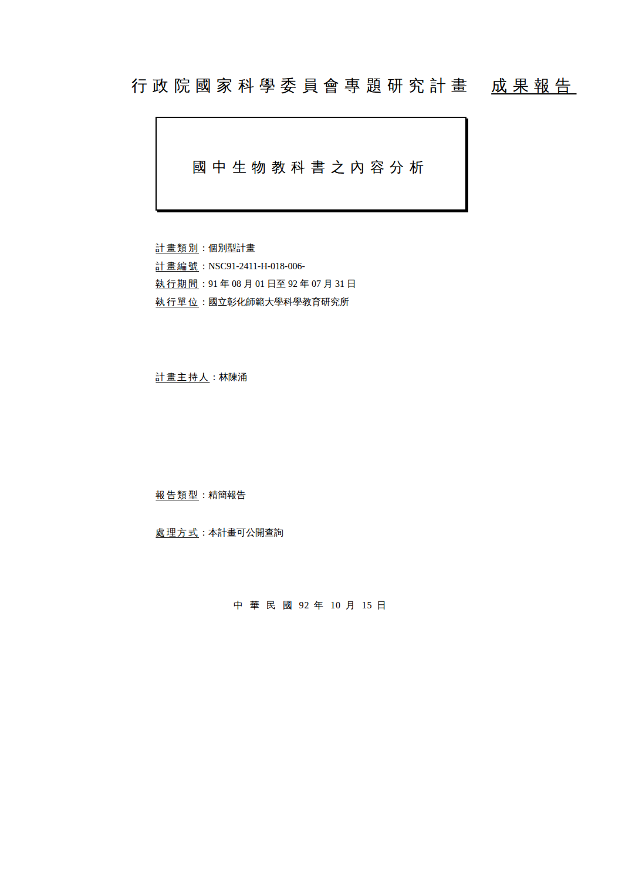行政院國家科學委員會專題研究計畫 成果報告
國中生物教科書之內容分析
計畫類別：個別型計畫 計畫編號：NSC91-2411-H-018-006- 執行期間：91 年 08 月 01 日至 92 年 07 月 31 日 執行單位：國立彰化師範大學科學教育研究所
計畫主持人：林陳涌
報告類型：精簡報告
處理方式：本計畫可公開查詢
中 華 民 國 92 年 10 月 15 日